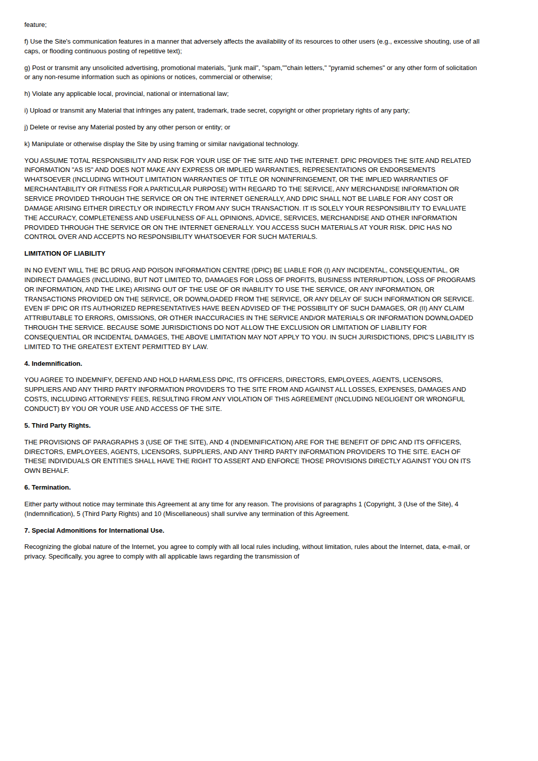feature;
f) Use the Site's communication features in a manner that adversely affects the availability of its resources to other users (e.g., excessive shouting, use of all caps, or flooding continuous posting of repetitive text);
g) Post or transmit any unsolicited advertising, promotional materials, "junk mail", "spam,""chain letters," "pyramid schemes" or any other form of solicitation or any non-resume information such as opinions or notices, commercial or otherwise;
h) Violate any applicable local, provincial, national or international law;
i) Upload or transmit any Material that infringes any patent, trademark, trade secret, copyright or other proprietary rights of any party;
j) Delete or revise any Material posted by any other person or entity; or
k) Manipulate or otherwise display the Site by using framing or similar navigational technology.
YOU ASSUME TOTAL RESPONSIBILITY AND RISK FOR YOUR USE OF THE SITE AND THE INTERNET. DPIC PROVIDES THE SITE AND RELATED INFORMATION "AS IS" AND DOES NOT MAKE ANY EXPRESS OR IMPLIED WARRANTIES, REPRESENTATIONS OR ENDORSEMENTS WHATSOEVER (INCLUDING WITHOUT LIMITATION WARRANTIES OF TITLE OR NONINFRINGEMENT, OR THE IMPLIED WARRANTIES OF MERCHANTABILITY OR FITNESS FOR A PARTICULAR PURPOSE) WITH REGARD TO THE SERVICE, ANY MERCHANDISE INFORMATION OR SERVICE PROVIDED THROUGH THE SERVICE OR ON THE INTERNET GENERALLY, AND DPIC SHALL NOT BE LIABLE FOR ANY COST OR DAMAGE ARISING EITHER DIRECTLY OR INDIRECTLY FROM ANY SUCH TRANSACTION. IT IS SOLELY YOUR RESPONSIBILITY TO EVALUATE THE ACCURACY, COMPLETENESS AND USEFULNESS OF ALL OPINIONS, ADVICE, SERVICES, MERCHANDISE AND OTHER INFORMATION PROVIDED THROUGH THE SERVICE OR ON THE INTERNET GENERALLY. YOU ACCESS SUCH MATERIALS AT YOUR RISK. DPIC HAS NO CONTROL OVER AND ACCEPTS NO RESPONSIBILITY WHATSOEVER FOR SUCH MATERIALS.
LIMITATION OF LIABILITY
IN NO EVENT WILL THE BC DRUG AND POISON INFORMATION CENTRE (DPIC) BE LIABLE FOR (I) ANY INCIDENTAL, CONSEQUENTIAL, OR INDIRECT DAMAGES (INCLUDING, BUT NOT LIMITED TO, DAMAGES FOR LOSS OF PROFITS, BUSINESS INTERRUPTION, LOSS OF PROGRAMS OR INFORMATION, AND THE LIKE) ARISING OUT OF THE USE OF OR INABILITY TO USE THE SERVICE, OR ANY INFORMATION, OR TRANSACTIONS PROVIDED ON THE SERVICE, OR DOWNLOADED FROM THE SERVICE, OR ANY DELAY OF SUCH INFORMATION OR SERVICE. EVEN IF DPIC OR ITS AUTHORIZED REPRESENTATIVES HAVE BEEN ADVISED OF THE POSSIBILITY OF SUCH DAMAGES, OR (II) ANY CLAIM ATTRIBUTABLE TO ERRORS, OMISSIONS, OR OTHER INACCURACIES IN THE SERVICE AND/OR MATERIALS OR INFORMATION DOWNLOADED THROUGH THE SERVICE. BECAUSE SOME JURISDICTIONS DO NOT ALLOW THE EXCLUSION OR LIMITATION OF LIABILITY FOR CONSEQUENTIAL OR INCIDENTAL DAMAGES, THE ABOVE LIMITATION MAY NOT APPLY TO YOU. IN SUCH JURISDICTIONS, DPIC'S LIABILITY IS LIMITED TO THE GREATEST EXTENT PERMITTED BY LAW.
4. Indemnification.
YOU AGREE TO INDEMNIFY, DEFEND AND HOLD HARMLESS DPIC, ITS OFFICERS, DIRECTORS, EMPLOYEES, AGENTS, LICENSORS, SUPPLIERS AND ANY THIRD PARTY INFORMATION PROVIDERS TO THE SITE FROM AND AGAINST ALL LOSSES, EXPENSES, DAMAGES AND COSTS, INCLUDING ATTORNEYS' FEES, RESULTING FROM ANY VIOLATION OF THIS AGREEMENT (INCLUDING NEGLIGENT OR WRONGFUL CONDUCT) BY YOU OR YOUR USE AND ACCESS OF THE SITE.
5. Third Party Rights.
THE PROVISIONS OF PARAGRAPHS 3 (USE OF THE SITE), AND 4 (INDEMNIFICATION) ARE FOR THE BENEFIT OF DPIC AND ITS OFFICERS, DIRECTORS, EMPLOYEES, AGENTS, LICENSORS, SUPPLIERS, AND ANY THIRD PARTY INFORMATION PROVIDERS TO THE SITE. EACH OF THESE INDIVIDUALS OR ENTITIES SHALL HAVE THE RIGHT TO ASSERT AND ENFORCE THOSE PROVISIONS DIRECTLY AGAINST YOU ON ITS OWN BEHALF.
6. Termination.
Either party without notice may terminate this Agreement at any time for any reason. The provisions of paragraphs 1 (Copyright, 3 (Use of the Site), 4 (Indemnification), 5 (Third Party Rights) and 10 (Miscellaneous) shall survive any termination of this Agreement.
7. Special Admonitions for International Use.
Recognizing the global nature of the Internet, you agree to comply with all local rules including, without limitation, rules about the Internet, data, e-mail, or privacy. Specifically, you agree to comply with all applicable laws regarding the transmission of